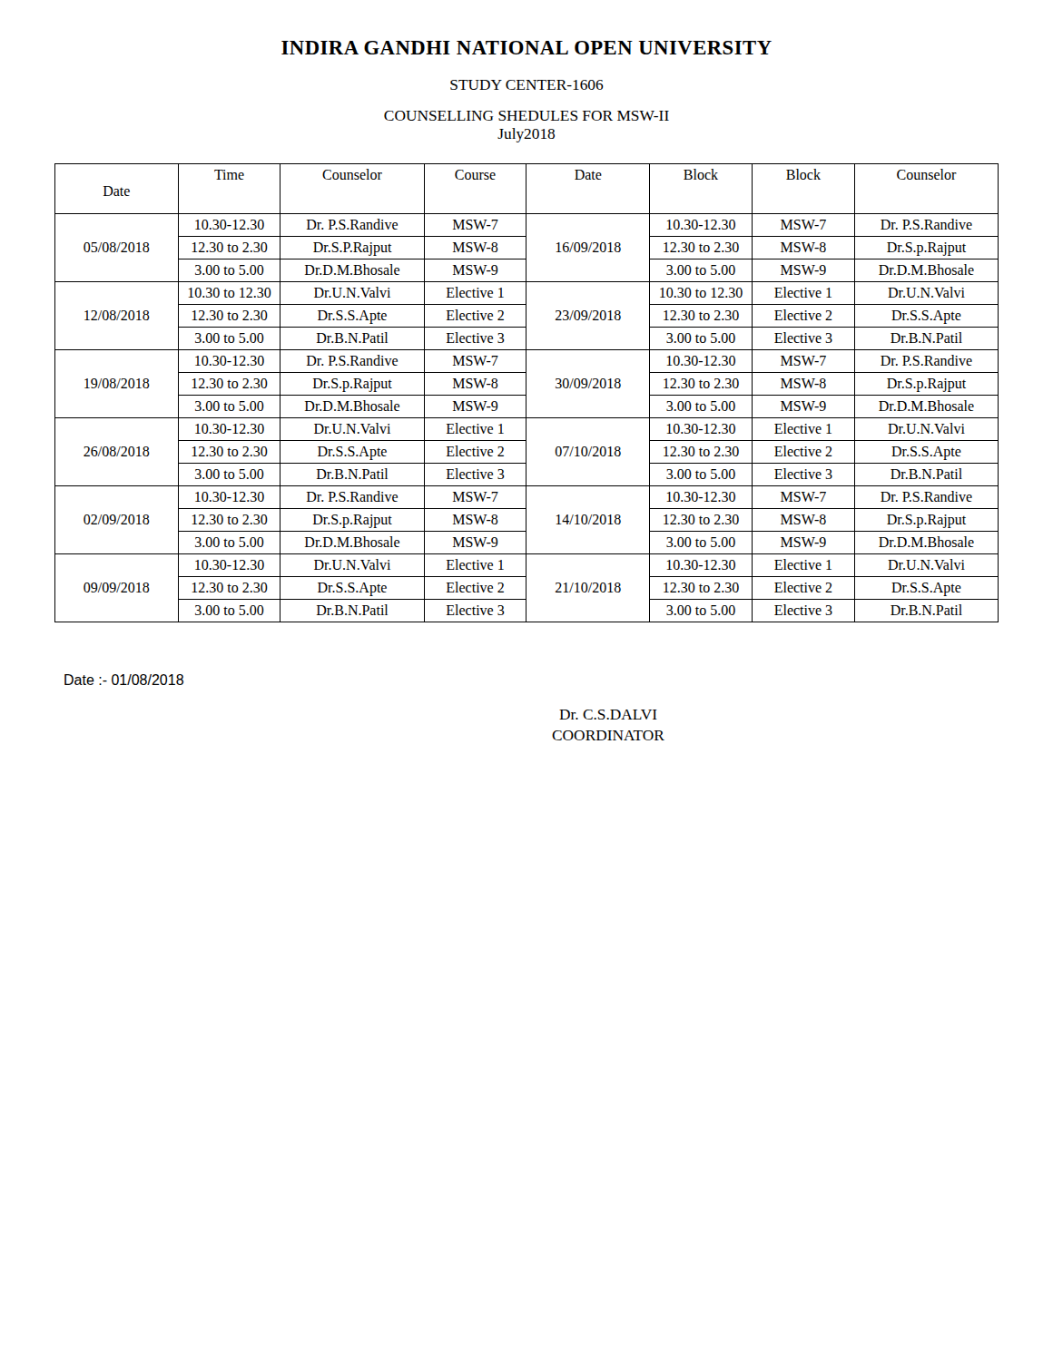INDIRA GANDHI NATIONAL OPEN UNIVERSITY
STUDY CENTER-1606
COUNSELLING SHEDULES FOR MSW-II
July2018
| Date | Time | Counselor | Course | Date | Block | Block | Counselor |
| --- | --- | --- | --- | --- | --- | --- | --- |
| 05/08/2018 | 10.30-12.30 | Dr. P.S.Randive | MSW-7 | 16/09/2018 | 10.30-12.30 | MSW-7 | Dr. P.S.Randive |
| 12.30 to 2.30 | Dr.S.P.Rajput | MSW-8 | 12.30 to 2.30 | MSW-8 | Dr.S.p.Rajput |
| 3.00 to 5.00 | Dr.D.M.Bhosale | MSW-9 | 3.00 to 5.00 | MSW-9 | Dr.D.M.Bhosale |
| 12/08/2018 | 10.30 to 12.30 | Dr.U.N.Valvi | Elective 1 | 23/09/2018 | 10.30 to 12.30 | Elective 1 | Dr.U.N.Valvi |
| 12.30 to 2.30 | Dr.S.S.Apte | Elective 2 | 12.30 to 2.30 | Elective 2 | Dr.S.S.Apte |
| 3.00 to 5.00 | Dr.B.N.Patil | Elective 3 | 3.00 to 5.00 | Elective 3 | Dr.B.N.Patil |
| 19/08/2018 | 10.30-12.30 | Dr. P.S.Randive | MSW-7 | 30/09/2018 | 10.30-12.30 | MSW-7 | Dr. P.S.Randive |
| 12.30 to 2.30 | Dr.S.p.Rajput | MSW-8 | 12.30 to 2.30 | MSW-8 | Dr.S.p.Rajput |
| 3.00 to 5.00 | Dr.D.M.Bhosale | MSW-9 | 3.00 to 5.00 | MSW-9 | Dr.D.M.Bhosale |
| 26/08/2018 | 10.30-12.30 | Dr.U.N.Valvi | Elective 1 | 07/10/2018 | 10.30-12.30 | Elective 1 | Dr.U.N.Valvi |
| 12.30 to 2.30 | Dr.S.S.Apte | Elective 2 | 12.30 to 2.30 | Elective 2 | Dr.S.S.Apte |
| 3.00 to 5.00 | Dr.B.N.Patil | Elective 3 | 3.00 to 5.00 | Elective 3 | Dr.B.N.Patil |
| 02/09/2018 | 10.30-12.30 | Dr. P.S.Randive | MSW-7 | 14/10/2018 | 10.30-12.30 | MSW-7 | Dr. P.S.Randive |
| 12.30 to 2.30 | Dr.S.p.Rajput | MSW-8 | 12.30 to 2.30 | MSW-8 | Dr.S.p.Rajput |
| 3.00 to 5.00 | Dr.D.M.Bhosale | MSW-9 | 3.00 to 5.00 | MSW-9 | Dr.D.M.Bhosale |
| 09/09/2018 | 10.30-12.30 | Dr.U.N.Valvi | Elective 1 | 21/10/2018 | 10.30-12.30 | Elective 1 | Dr.U.N.Valvi |
| 12.30 to 2.30 | Dr.S.S.Apte | Elective 2 | 12.30 to 2.30 | Elective 2 | Dr.S.S.Apte |
| 3.00 to 5.00 | Dr.B.N.Patil | Elective 3 | 3.00 to 5.00 | Elective 3 | Dr.B.N.Patil |
Date :- 01/08/2018
Dr. C.S.DALVI
COORDINATOR